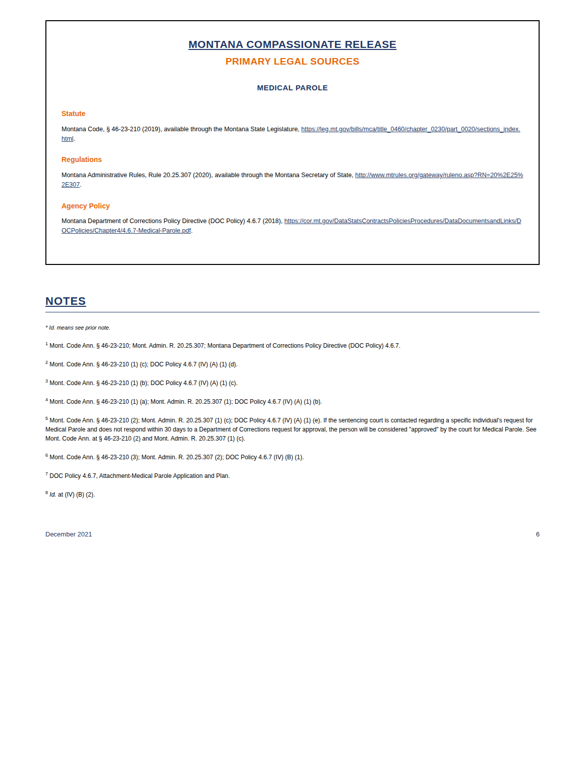MONTANA COMPASSIONATE RELEASE
PRIMARY LEGAL SOURCES
MEDICAL PAROLE
Statute
Montana Code, § 46-23-210 (2019), available through the Montana State Legislature, https://leg.mt.gov/bills/mca/title_0460/chapter_0230/part_0020/sections_index.html.
Regulations
Montana Administrative Rules, Rule 20.25.307 (2020), available through the Montana Secretary of State, http://www.mtrules.org/gateway/ruleno.asp?RN=20%2E25%2E307.
Agency Policy
Montana Department of Corrections Policy Directive (DOC Policy) 4.6.7 (2018), https://cor.mt.gov/DataStatsContractsPoliciesProcedures/DataDocumentsandLinks/DOCPolicies/Chapter4/4.6.7-Medical-Parole.pdf.
NOTES
* Id. means see prior note.
1 Mont. Code Ann. § 46-23-210; Mont. Admin. R. 20.25.307; Montana Department of Corrections Policy Directive (DOC Policy) 4.6.7.
2 Mont. Code Ann. § 46-23-210 (1) (c); DOC Policy 4.6.7 (IV) (A) (1) (d).
3 Mont. Code Ann. § 46-23-210 (1) (b); DOC Policy 4.6.7 (IV) (A) (1) (c).
4 Mont. Code Ann. § 46-23-210 (1) (a); Mont. Admin. R. 20.25.307 (1); DOC Policy 4.6.7 (IV) (A) (1) (b).
5 Mont. Code Ann. § 46-23-210 (2); Mont. Admin. R. 20.25.307 (1) (c); DOC Policy 4.6.7 (IV) (A) (1) (e). If the sentencing court is contacted regarding a specific individual's request for Medical Parole and does not respond within 30 days to a Department of Corrections request for approval, the person will be considered "approved" by the court for Medical Parole. See Mont. Code Ann. at § 46-23-210 (2) and Mont. Admin. R. 20.25.307 (1) (c).
6 Mont. Code Ann. § 46-23-210 (3); Mont. Admin. R. 20.25.307 (2); DOC Policy 4.6.7 (IV) (B) (1).
7 DOC Policy 4.6.7, Attachment-Medical Parole Application and Plan.
8 Id. at (IV) (B) (2).
December 2021 6